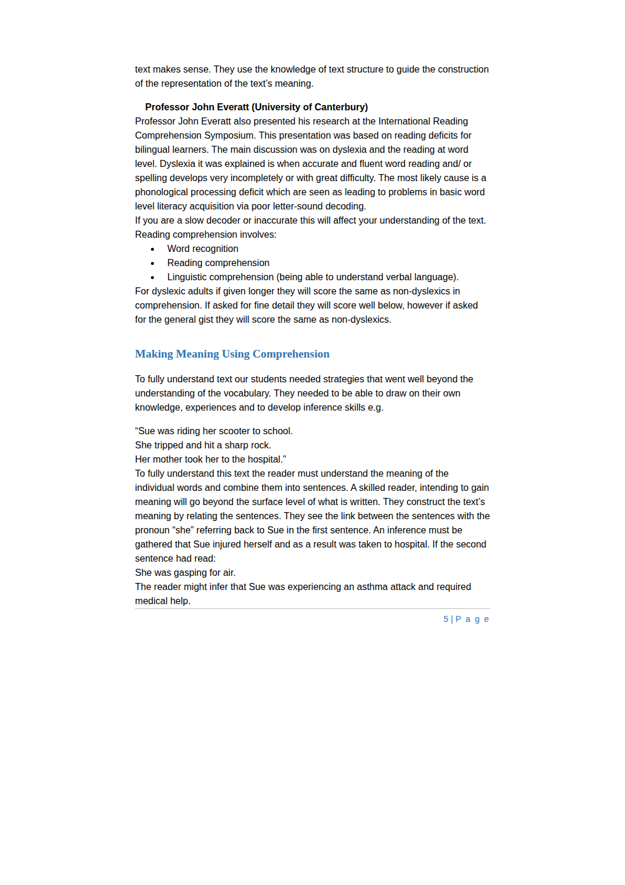text makes sense. They use the knowledge of text structure to guide the construction of the representation of the text’s meaning.
Professor John Everatt (University of Canterbury)
Professor John Everatt also presented his research at the International Reading Comprehension Symposium. This presentation was based on reading deficits for bilingual learners. The main discussion was on dyslexia and the reading at word level. Dyslexia it was explained is when accurate and fluent word reading and/ or spelling develops very incompletely or with great difficulty. The most likely cause is a phonological processing deficit which are seen as leading to problems in basic word level literacy acquisition via poor letter-sound decoding.
If you are a slow decoder or inaccurate this will affect your understanding of the text. Reading comprehension involves:
Word recognition
Reading comprehension
Linguistic comprehension (being able to understand verbal language).
For dyslexic adults if given longer they will score the same as non-dyslexics in comprehension. If asked for fine detail they will score well below, however if asked for the general gist they will score the same as non-dyslexics.
Making Meaning Using Comprehension
To fully understand text our students needed strategies that went well beyond the understanding of the vocabulary. They needed to be able to draw on their own knowledge, experiences and to develop inference skills e.g.
“Sue was riding her scooter to school.
She tripped and hit a sharp rock.
Her mother took her to the hospital.”
To fully understand this text the reader must understand the meaning of the individual words and combine them into sentences. A skilled reader, intending to gain meaning will go beyond the surface level of what is written. They construct the text’s meaning by relating the sentences. They see the link between the sentences with the pronoun “she” referring back to Sue in the first sentence. An inference must be gathered that Sue injured herself and as a result was taken to hospital. If the second sentence had read:
She was gasping for air.
The reader might infer that Sue was experiencing an asthma attack and required medical help.
5 | P a g e